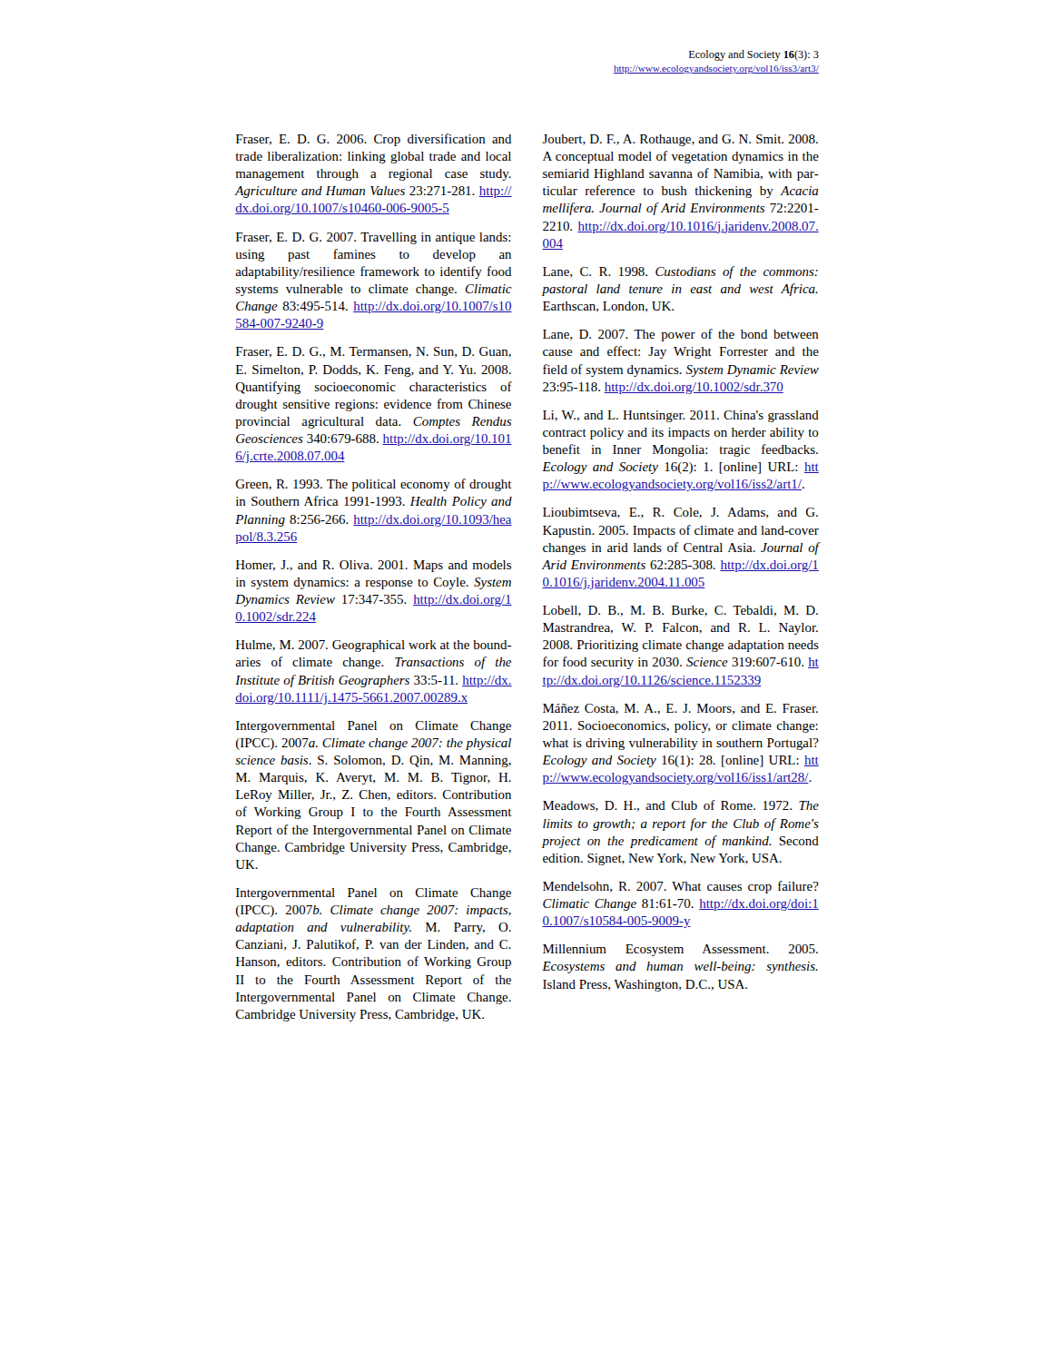Ecology and Society 16(3): 3
http://www.ecologyandsociety.org/vol16/iss3/art3/
Fraser, E. D. G. 2006. Crop diversification and trade liberalization: linking global trade and local management through a regional case study. Agriculture and Human Values 23:271-281. http://dx.doi.org/10.1007/s10460-006-9005-5
Fraser, E. D. G. 2007. Travelling in antique lands: using past famines to develop an adaptability/resilience framework to identify food systems vulnerable to climate change. Climatic Change 83:495-514. http://dx.doi.org/10.1007/s10584-007-9240-9
Fraser, E. D. G., M. Termansen, N. Sun, D. Guan, E. Simelton, P. Dodds, K. Feng, and Y. Yu. 2008. Quantifying socioeconomic characteristics of drought sensitive regions: evidence from Chinese provincial agricultural data. Comptes Rendus Geosciences 340:679-688. http://dx.doi.org/10.1016/j.crte.2008.07.004
Green, R. 1993. The political economy of drought in Southern Africa 1991-1993. Health Policy and Planning 8:256-266. http://dx.doi.org/10.1093/heapol/8.3.256
Homer, J., and R. Oliva. 2001. Maps and models in system dynamics: a response to Coyle. System Dynamics Review 17:347-355. http://dx.doi.org/10.1002/sdr.224
Hulme, M. 2007. Geographical work at the boundaries of climate change. Transactions of the Institute of British Geographers 33:5-11. http://dx.doi.org/10.1111/j.1475-5661.2007.00289.x
Intergovernmental Panel on Climate Change (IPCC). 2007a. Climate change 2007: the physical science basis. S. Solomon, D. Qin, M. Manning, M. Marquis, K. Averyt, M. M. B. Tignor, H. LeRoy Miller, Jr., Z. Chen, editors. Contribution of Working Group I to the Fourth Assessment Report of the Intergovernmental Panel on Climate Change. Cambridge University Press, Cambridge, UK.
Intergovernmental Panel on Climate Change (IPCC). 2007b. Climate change 2007: impacts, adaptation and vulnerability. M. Parry, O. Canziani, J. Palutikof, P. van der Linden, and C. Hanson, editors. Contribution of Working Group II to the Fourth Assessment Report of the Intergovernmental Panel on Climate Change. Cambridge University Press, Cambridge, UK.
Joubert, D. F., A. Rothauge, and G. N. Smit. 2008. A conceptual model of vegetation dynamics in the semiarid Highland savanna of Namibia, with particular reference to bush thickening by Acacia mellifera. Journal of Arid Environments 72:2201-2210. http://dx.doi.org/10.1016/j.jaridenv.2008.07.004
Lane, C. R. 1998. Custodians of the commons: pastoral land tenure in east and west Africa. Earthscan, London, UK.
Lane, D. 2007. The power of the bond between cause and effect: Jay Wright Forrester and the field of system dynamics. System Dynamic Review 23:95-118. http://dx.doi.org/10.1002/sdr.370
Li, W., and L. Huntsinger. 2011. China's grassland contract policy and its impacts on herder ability to benefit in Inner Mongolia: tragic feedbacks. Ecology and Society 16(2): 1. [online] URL: http://www.ecologyandsociety.org/vol16/iss2/art1/.
Lioubimtseva, E., R. Cole, J. Adams, and G. Kapustin. 2005. Impacts of climate and land-cover changes in arid lands of Central Asia. Journal of Arid Environments 62:285-308. http://dx.doi.org/10.1016/j.jaridenv.2004.11.005
Lobell, D. B., M. B. Burke, C. Tebaldi, M. D. Mastrandrea, W. P. Falcon, and R. L. Naylor. 2008. Prioritizing climate change adaptation needs for food security in 2030. Science 319:607-610. http://dx.doi.org/10.1126/science.1152339
Máñez Costa, M. A., E. J. Moors, and E. Fraser. 2011. Socioeconomics, policy, or climate change: what is driving vulnerability in southern Portugal? Ecology and Society 16(1): 28. [online] URL: http://www.ecologyandsociety.org/vol16/iss1/art28/.
Meadows, D. H., and Club of Rome. 1972. The limits to growth; a report for the Club of Rome's project on the predicament of mankind. Second edition. Signet, New York, New York, USA.
Mendelsohn, R. 2007. What causes crop failure? Climatic Change 81:61-70. http://dx.doi.org/doi:10.1007/s10584-005-9009-y
Millennium Ecosystem Assessment. 2005. Ecosystems and human well-being: synthesis. Island Press, Washington, D.C., USA.